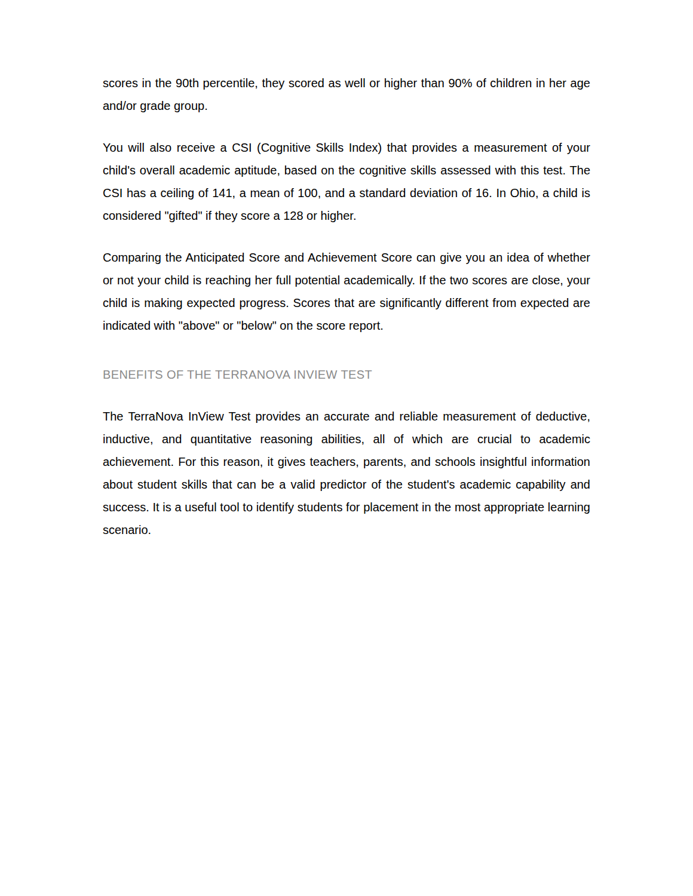scores in the 90th percentile, they scored as well or higher than 90% of children in her age and/or grade group.
You will also receive a CSI (Cognitive Skills Index) that provides a measurement of your child's overall academic aptitude, based on the cognitive skills assessed with this test. The CSI has a ceiling of 141, a mean of 100, and a standard deviation of 16. In Ohio, a child is considered "gifted" if they score a 128 or higher.
Comparing the Anticipated Score and Achievement Score can give you an idea of whether or not your child is reaching her full potential academically. If the two scores are close, your child is making expected progress. Scores that are significantly different from expected are indicated with "above" or "below" on the score report.
BENEFITS OF THE TERRANOVA INVIEW TEST
The TerraNova InView Test provides an accurate and reliable measurement of deductive, inductive, and quantitative reasoning abilities, all of which are crucial to academic achievement. For this reason, it gives teachers, parents, and schools insightful information about student skills that can be a valid predictor of the student's academic capability and success. It is a useful tool to identify students for placement in the most appropriate learning scenario.